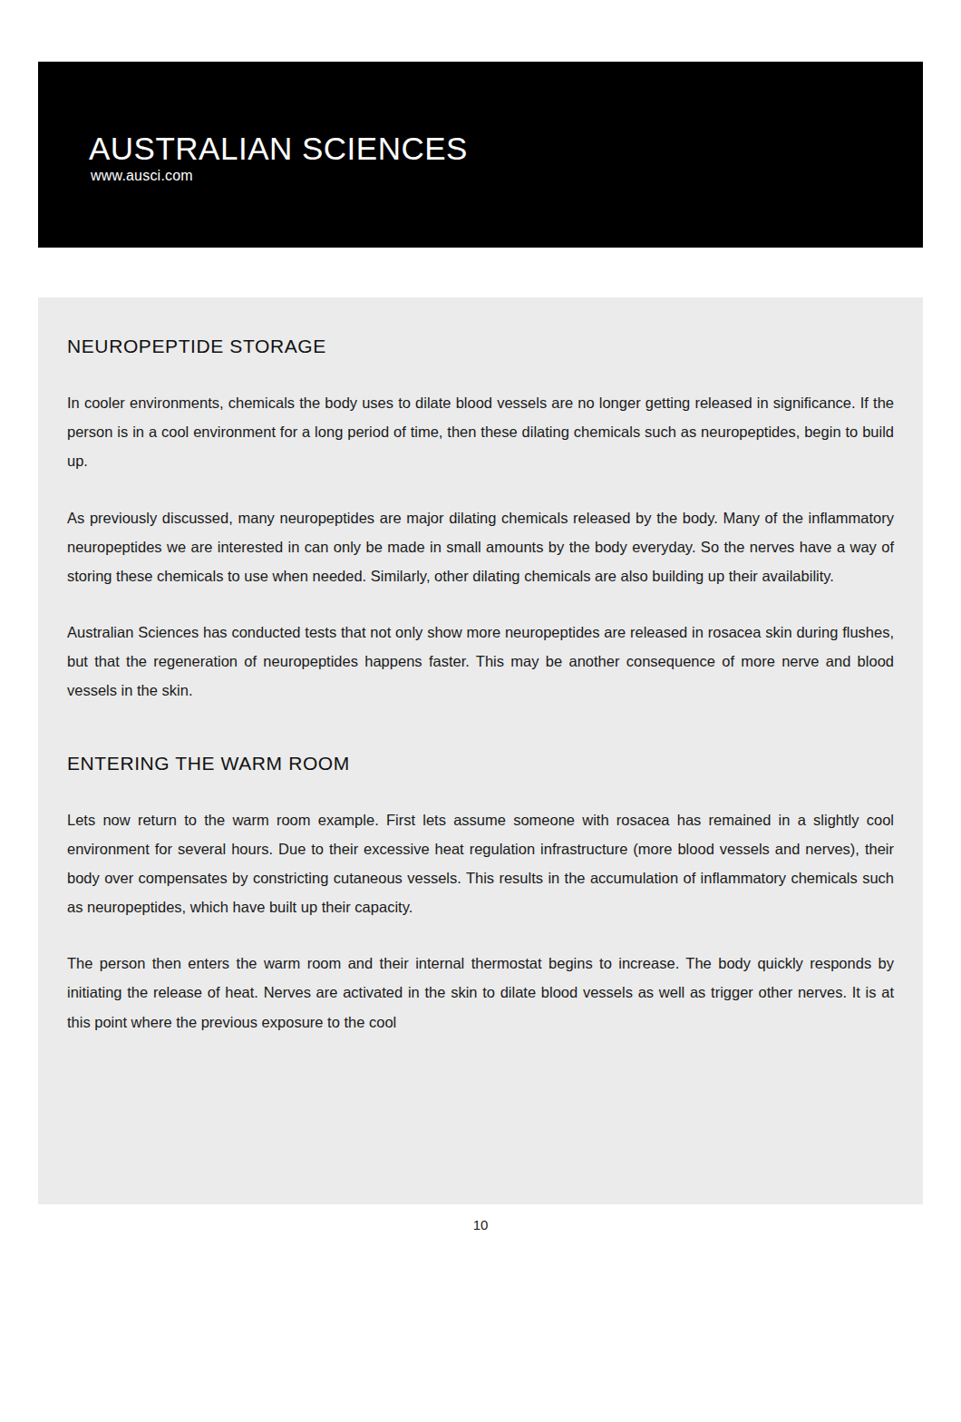AUSTRALIAN SCIENCES
www.ausci.com
NEUROPEPTIDE STORAGE
In cooler environments, chemicals the body uses to dilate blood vessels are no longer getting released in significance. If the person is in a cool environment for a long period of time, then these dilating chemicals such as neuropeptides, begin to build up.
As previously discussed, many neuropeptides are major dilating chemicals released by the body. Many of the inflammatory neuropeptides we are interested in can only be made in small amounts by the body everyday. So the nerves have a way of storing these chemicals to use when needed. Similarly, other dilating chemicals are also building up their availability.
Australian Sciences has conducted tests that not only show more neuropeptides are released in rosacea skin during flushes, but that the regeneration of neuropeptides happens faster. This may be another consequence of more nerve and blood vessels in the skin.
ENTERING THE WARM ROOM
Lets now return to the warm room example. First lets assume someone with rosacea has remained in a slightly cool environment for several hours. Due to their excessive heat regulation infrastructure (more blood vessels and nerves), their body over compensates by constricting cutaneous vessels. This results in the accumulation of inflammatory chemicals such as neuropeptides, which have built up their capacity.
The person then enters the warm room and their internal thermostat begins to increase. The body quickly responds by initiating the release of heat. Nerves are activated in the skin to dilate blood vessels as well as trigger other nerves. It is at this point where the previous exposure to the cool
10